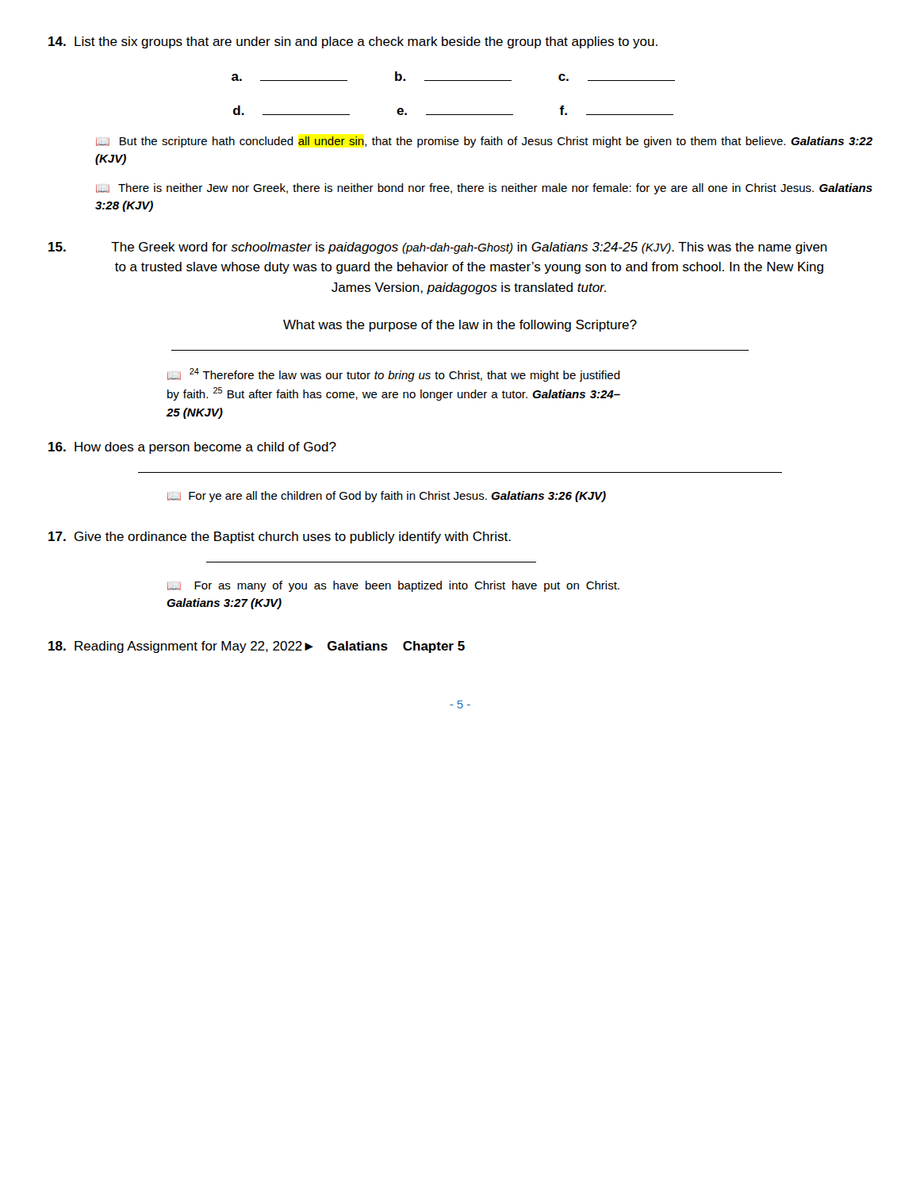14. List the six groups that are under sin and place a check mark beside the group that applies to you.
a. b. c.
d. e. f.
📖 But the scripture hath concluded all under sin, that the promise by faith of Jesus Christ might be given to them that believe. Galatians 3:22 (KJV)
📖 There is neither Jew nor Greek, there is neither bond nor free, there is neither male nor female: for ye are all one in Christ Jesus. Galatians 3:28 (KJV)
15.
The Greek word for schoolmaster is paidagogos (pah-dah-gah-Ghost) in Galatians 3:24-25 (KJV). This was the name given to a trusted slave whose duty was to guard the behavior of the master’s young son to and from school. In the New King James Version, paidagogos is translated tutor.
What was the purpose of the law in the following Scripture?
📖 24 Therefore the law was our tutor to bring us to Christ, that we might be justified by faith. 25 But after faith has come, we are no longer under a tutor. Galatians 3:24–25 (NKJV)
16. How does a person become a child of God?
📖 For ye are all the children of God by faith in Christ Jesus. Galatians 3:26 (KJV)
17. Give the ordinance the Baptist church uses to publicly identify with Christ.
📖 For as many of you as have been baptized into Christ have put on Christ. Galatians 3:27 (KJV)
18. Reading Assignment for May 22, 2022► Galatians Chapter 5
- 5 -